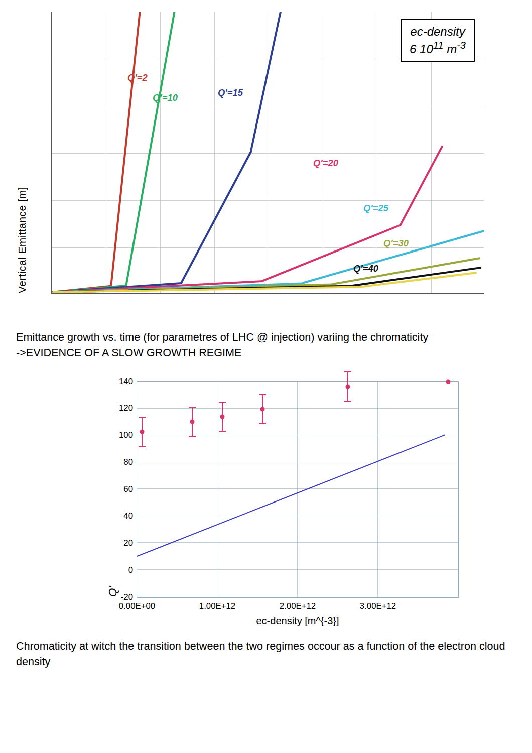Vertical Emittance [m]
8.4e-09 8.3e-09 8.2e-09 8.1e-09 8e-09 7.9e-09 7.8e-09 0 0.01 0.02 0.03 0.04 0.05 0.06 0.07 0.08 Time [s]
ec-density
6 1011 m-3
Q'=2
Q'=10
Q'=15
Q'=20
Q'=25
Q'=30
Q'=40
Emittance growth vs. time (for parametres of LHC @ injection) variing the chromaticity
->EVIDENCE OF A SLOW GROWTH REGIME
Q'
140 120 100 80 60 40 20 0 -20 0.00E+00 1.00E+12 2.00E+12 3.00E+12 ec-density [m^{-3}]
Chromaticity at witch the transition between the two regimes occour as a function of the electron cloud density